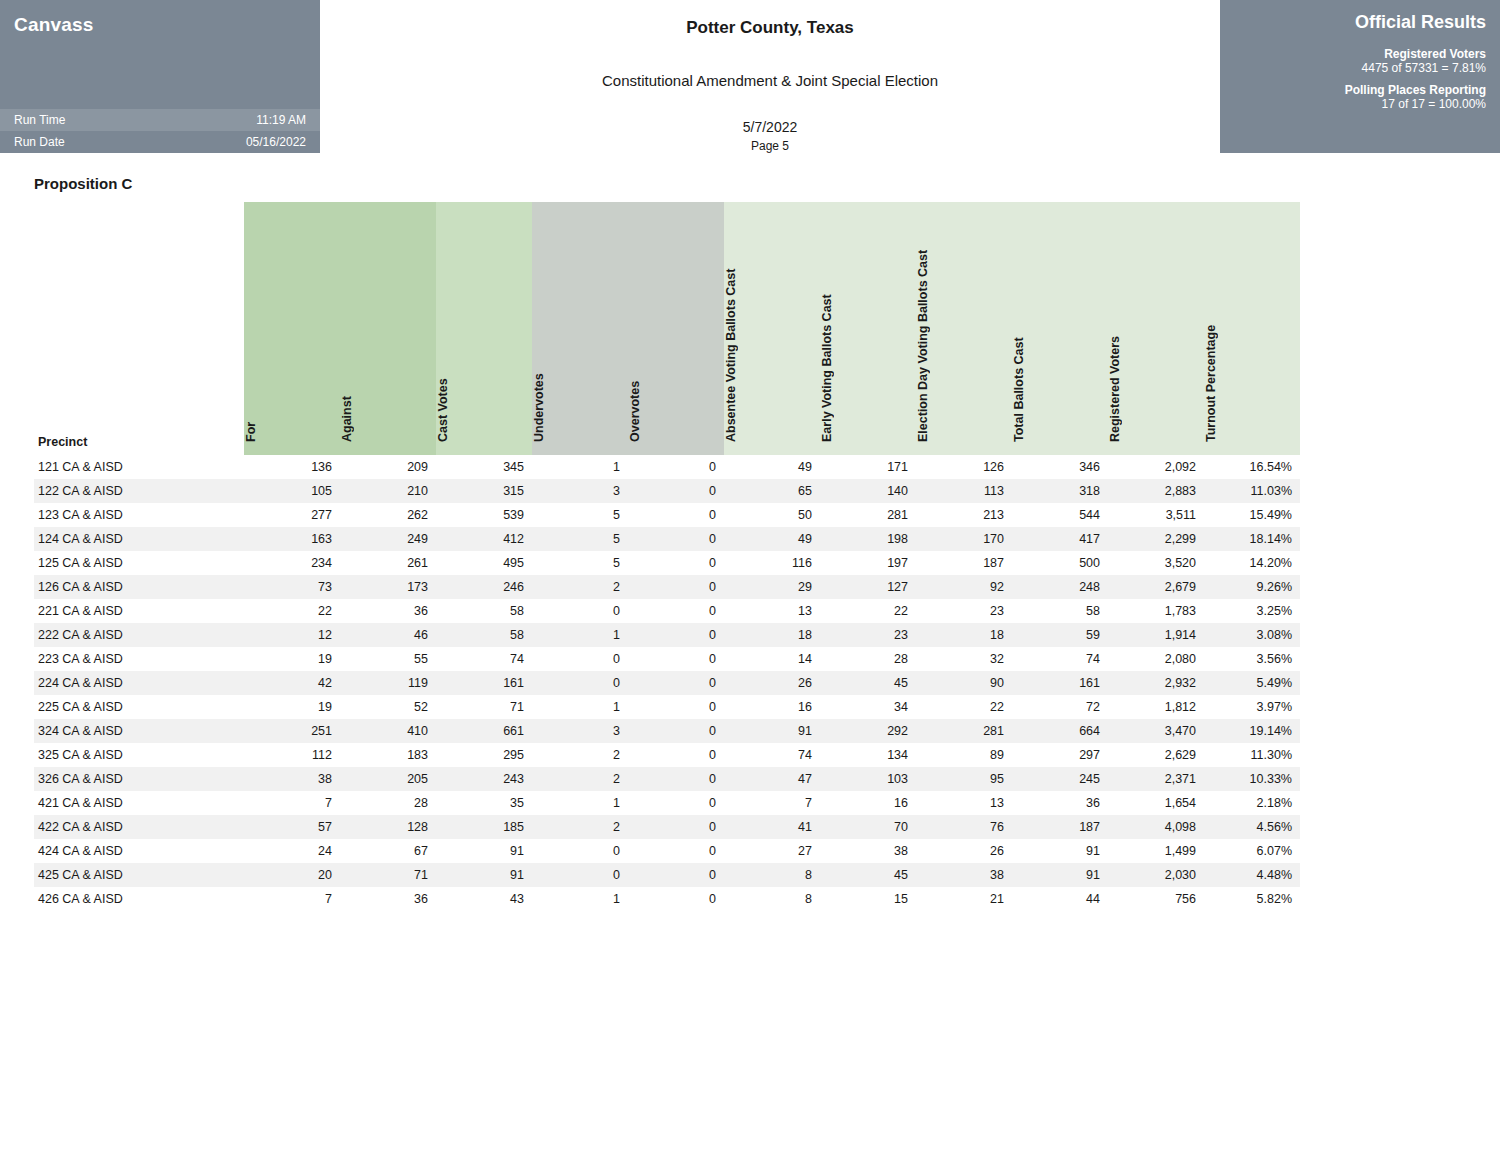Canvass
Run Time 11:19 AM
Run Date 05/16/2022
Potter County, Texas
Constitutional Amendment & Joint Special Election
5/7/2022
Page 5
Official Results
Registered Voters
4475 of 57331 = 7.81%
Polling Places Reporting
17 of 17 = 100.00%
Proposition C
| Precinct | For | Against | Cast Votes | Undervotes | Overvotes | Absentee Voting Ballots Cast | Early Voting Ballots Cast | Election Day Voting Ballots Cast | Total Ballots Cast | Registered Voters | Turnout Percentage |
| --- | --- | --- | --- | --- | --- | --- | --- | --- | --- | --- | --- |
| 121 CA & AISD | 136 | 209 | 345 | 1 | 0 | 49 | 171 | 126 | 346 | 2,092 | 16.54% |
| 122 CA & AISD | 105 | 210 | 315 | 3 | 0 | 65 | 140 | 113 | 318 | 2,883 | 11.03% |
| 123 CA & AISD | 277 | 262 | 539 | 5 | 0 | 50 | 281 | 213 | 544 | 3,511 | 15.49% |
| 124 CA & AISD | 163 | 249 | 412 | 5 | 0 | 49 | 198 | 170 | 417 | 2,299 | 18.14% |
| 125 CA & AISD | 234 | 261 | 495 | 5 | 0 | 116 | 197 | 187 | 500 | 3,520 | 14.20% |
| 126 CA & AISD | 73 | 173 | 246 | 2 | 0 | 29 | 127 | 92 | 248 | 2,679 | 9.26% |
| 221 CA & AISD | 22 | 36 | 58 | 0 | 0 | 13 | 22 | 23 | 58 | 1,783 | 3.25% |
| 222 CA & AISD | 12 | 46 | 58 | 1 | 0 | 18 | 23 | 18 | 59 | 1,914 | 3.08% |
| 223 CA & AISD | 19 | 55 | 74 | 0 | 0 | 14 | 28 | 32 | 74 | 2,080 | 3.56% |
| 224 CA & AISD | 42 | 119 | 161 | 0 | 0 | 26 | 45 | 90 | 161 | 2,932 | 5.49% |
| 225 CA & AISD | 19 | 52 | 71 | 1 | 0 | 16 | 34 | 22 | 72 | 1,812 | 3.97% |
| 324 CA & AISD | 251 | 410 | 661 | 3 | 0 | 91 | 292 | 281 | 664 | 3,470 | 19.14% |
| 325 CA & AISD | 112 | 183 | 295 | 2 | 0 | 74 | 134 | 89 | 297 | 2,629 | 11.30% |
| 326 CA & AISD | 38 | 205 | 243 | 2 | 0 | 47 | 103 | 95 | 245 | 2,371 | 10.33% |
| 421 CA & AISD | 7 | 28 | 35 | 1 | 0 | 7 | 16 | 13 | 36 | 1,654 | 2.18% |
| 422 CA & AISD | 57 | 128 | 185 | 2 | 0 | 41 | 70 | 76 | 187 | 4,098 | 4.56% |
| 424 CA & AISD | 24 | 67 | 91 | 0 | 0 | 27 | 38 | 26 | 91 | 1,499 | 6.07% |
| 425 CA & AISD | 20 | 71 | 91 | 0 | 0 | 8 | 45 | 38 | 91 | 2,030 | 4.48% |
| 426 CA & AISD | 7 | 36 | 43 | 1 | 0 | 8 | 15 | 21 | 44 | 756 | 5.82% |